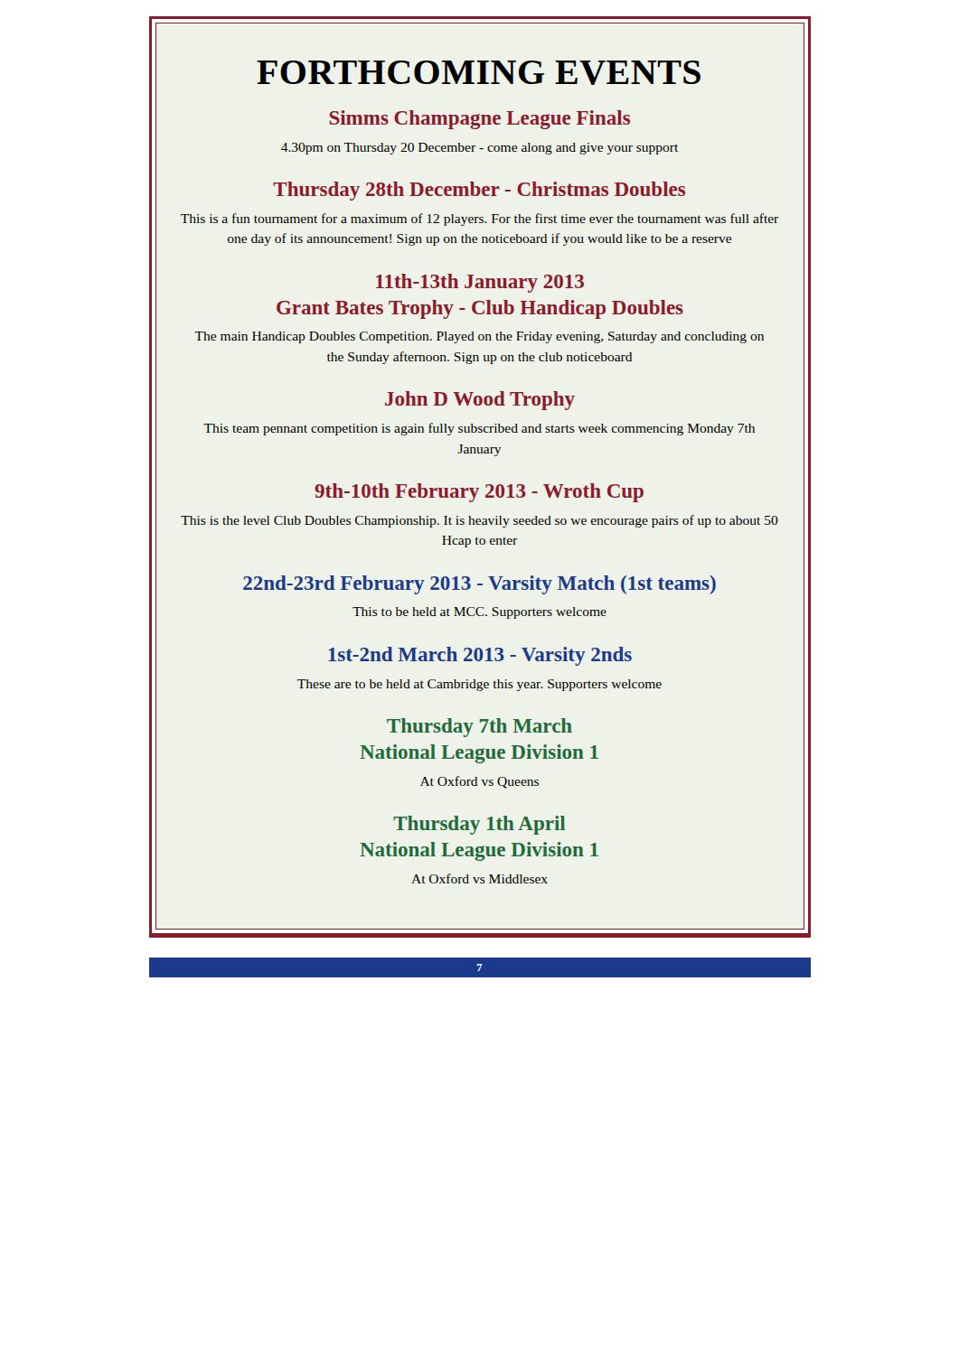FORTHCOMING EVENTS
Simms Champagne League Finals
4.30pm on Thursday 20 December - come along and give your support
Thursday 28th December - Christmas Doubles
This is a fun tournament for a maximum of 12 players. For the first time ever the tournament was full after one day of its announcement! Sign up on the noticeboard if you would like to be a reserve
11th-13th January 2013
Grant Bates Trophy - Club Handicap Doubles
The main Handicap Doubles Competition. Played on the Friday evening, Saturday and concluding on the Sunday afternoon. Sign up on the club noticeboard
John D Wood Trophy
This team pennant competition is again fully subscribed and starts week commencing Monday 7th January
9th-10th February 2013 - Wroth Cup
This is the level Club Doubles Championship. It is heavily seeded so we encourage pairs of up to about 50 Hcap to enter
22nd-23rd February 2013 - Varsity Match (1st teams)
This to be held at MCC. Supporters welcome
1st-2nd March 2013 - Varsity 2nds
These are to be held at Cambridge this year. Supporters welcome
Thursday 7th March
National League Division 1
At Oxford vs Queens
Thursday 1th April
National League Division 1
At Oxford vs Middlesex
7